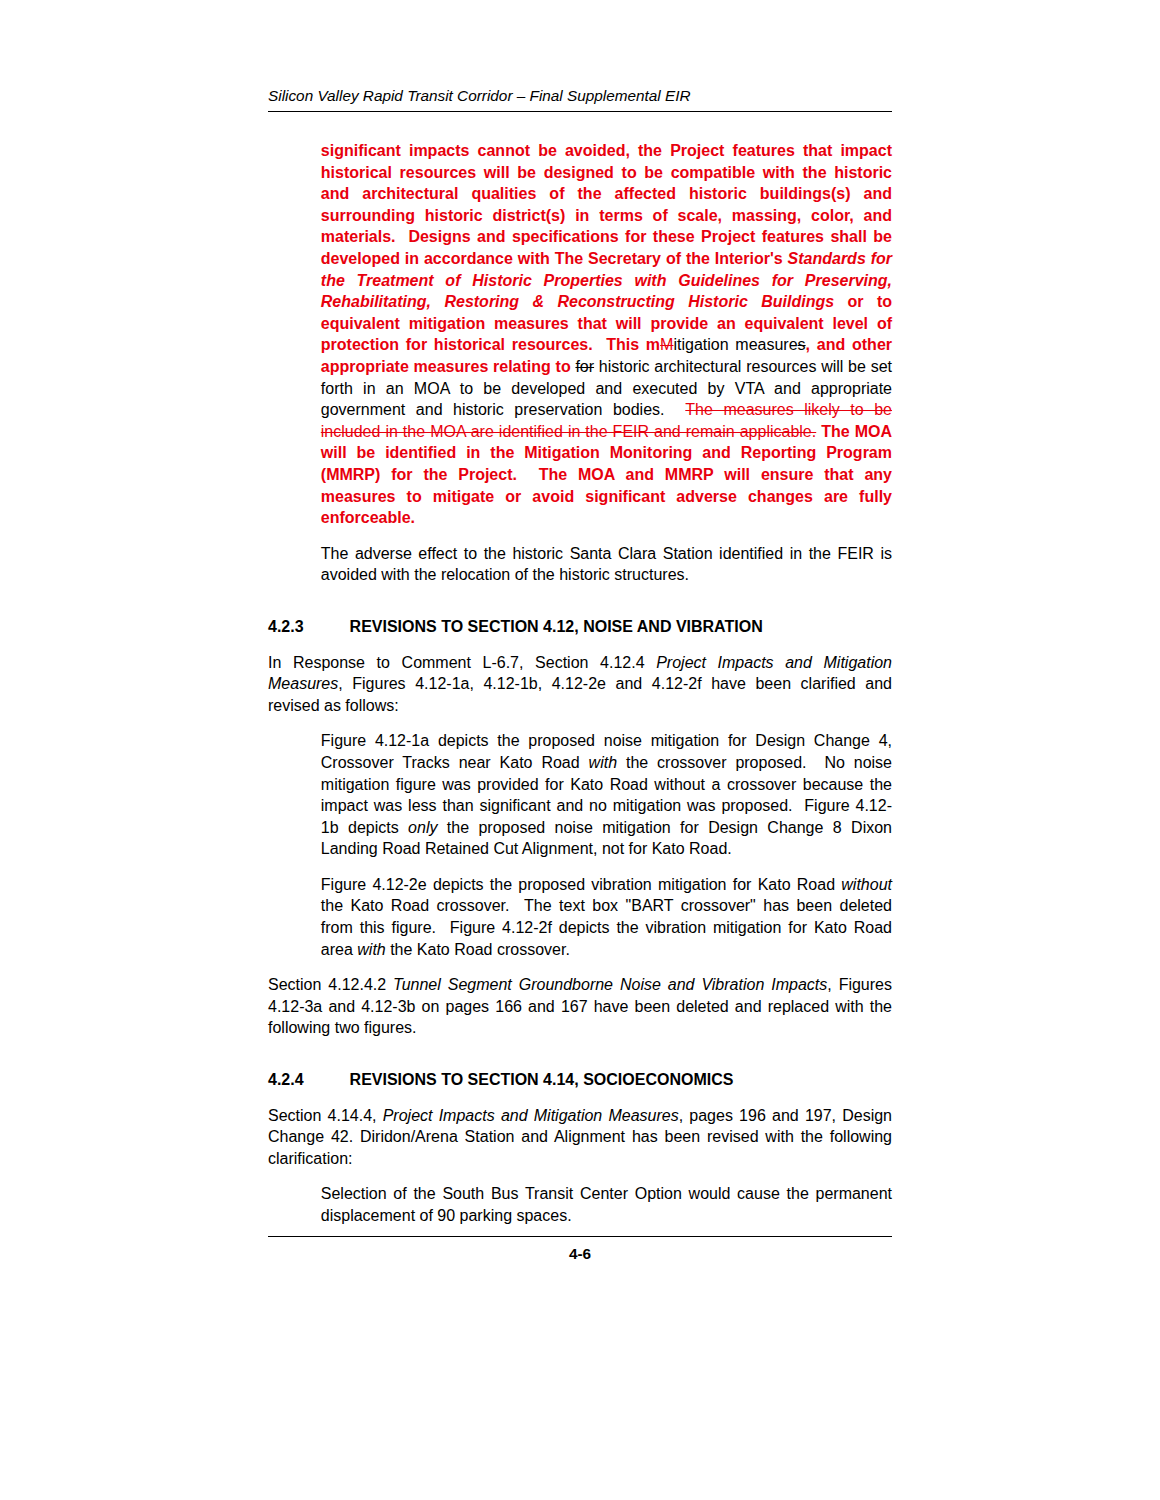Silicon Valley Rapid Transit Corridor – Final Supplemental EIR
significant impacts cannot be avoided, the Project features that impact historical resources will be designed to be compatible with the historic and architectural qualities of the affected historic buildings(s) and surrounding historic district(s) in terms of scale, massing, color, and materials. Designs and specifications for these Project features shall be developed in accordance with The Secretary of the Interior's Standards for the Treatment of Historic Properties with Guidelines for Preserving, Rehabilitating, Restoring & Reconstructing Historic Buildings or to equivalent mitigation measures that will provide an equivalent level of protection for historical resources. This m Mitigation measures, and other appropriate measures relating to for historic architectural resources will be set forth in an MOA to be developed and executed by VTA and appropriate government and historic preservation bodies. The measures likely to be included in the MOA are identified in the FEIR and remain applicable. The MOA will be identified in the Mitigation Monitoring and Reporting Program (MMRP) for the Project. The MOA and MMRP will ensure that any measures to mitigate or avoid significant adverse changes are fully enforceable.
The adverse effect to the historic Santa Clara Station identified in the FEIR is avoided with the relocation of the historic structures.
4.2.3 REVISIONS TO SECTION 4.12, NOISE AND VIBRATION
In Response to Comment L-6.7, Section 4.12.4 Project Impacts and Mitigation Measures, Figures 4.12-1a, 4.12-1b, 4.12-2e and 4.12-2f have been clarified and revised as follows:
Figure 4.12-1a depicts the proposed noise mitigation for Design Change 4, Crossover Tracks near Kato Road with the crossover proposed. No noise mitigation figure was provided for Kato Road without a crossover because the impact was less than significant and no mitigation was proposed. Figure 4.12-1b depicts only the proposed noise mitigation for Design Change 8 Dixon Landing Road Retained Cut Alignment, not for Kato Road.
Figure 4.12-2e depicts the proposed vibration mitigation for Kato Road without the Kato Road crossover. The text box "BART crossover" has been deleted from this figure. Figure 4.12-2f depicts the vibration mitigation for Kato Road area with the Kato Road crossover.
Section 4.12.4.2 Tunnel Segment Groundborne Noise and Vibration Impacts, Figures 4.12-3a and 4.12-3b on pages 166 and 167 have been deleted and replaced with the following two figures.
4.2.4 REVISIONS TO SECTION 4.14, SOCIOECONOMICS
Section 4.14.4, Project Impacts and Mitigation Measures, pages 196 and 197, Design Change 42. Diridon/Arena Station and Alignment has been revised with the following clarification:
Selection of the South Bus Transit Center Option would cause the permanent displacement of 90 parking spaces.
4-6